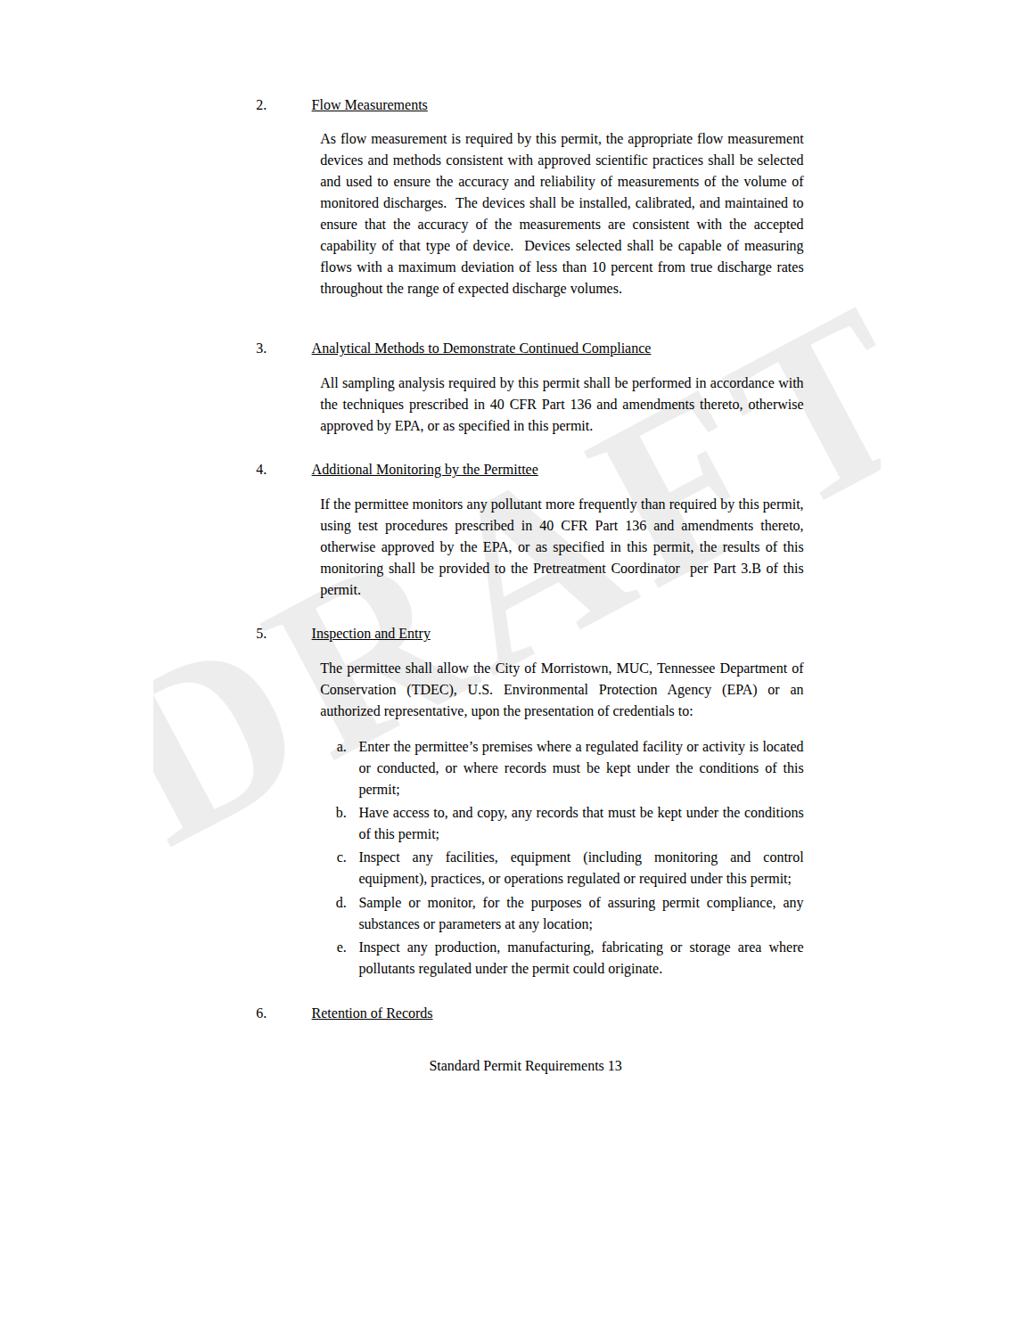DRAFT
2. Flow Measurements
As flow measurement is required by this permit, the appropriate flow measurement devices and methods consistent with approved scientific practices shall be selected and used to ensure the accuracy and reliability of measurements of the volume of monitored discharges. The devices shall be installed, calibrated, and maintained to ensure that the accuracy of the measurements are consistent with the accepted capability of that type of device. Devices selected shall be capable of measuring flows with a maximum deviation of less than 10 percent from true discharge rates throughout the range of expected discharge volumes.
3. Analytical Methods to Demonstrate Continued Compliance
All sampling analysis required by this permit shall be performed in accordance with the techniques prescribed in 40 CFR Part 136 and amendments thereto, otherwise approved by EPA, or as specified in this permit.
4. Additional Monitoring by the Permittee
If the permittee monitors any pollutant more frequently than required by this permit, using test procedures prescribed in 40 CFR Part 136 and amendments thereto, otherwise approved by the EPA, or as specified in this permit, the results of this monitoring shall be provided to the Pretreatment Coordinator per Part 3.B of this permit.
5. Inspection and Entry
The permittee shall allow the City of Morristown, MUC, Tennessee Department of Conservation (TDEC), U.S. Environmental Protection Agency (EPA) or an authorized representative, upon the presentation of credentials to:
Enter the permittee’s premises where a regulated facility or activity is located or conducted, or where records must be kept under the conditions of this permit;
Have access to, and copy, any records that must be kept under the conditions of this permit;
Inspect any facilities, equipment (including monitoring and control equipment), practices, or operations regulated or required under this permit;
Sample or monitor, for the purposes of assuring permit compliance, any substances or parameters at any location;
Inspect any production, manufacturing, fabricating or storage area where pollutants regulated under the permit could originate.
6. Retention of Records
Standard Permit Requirements 13